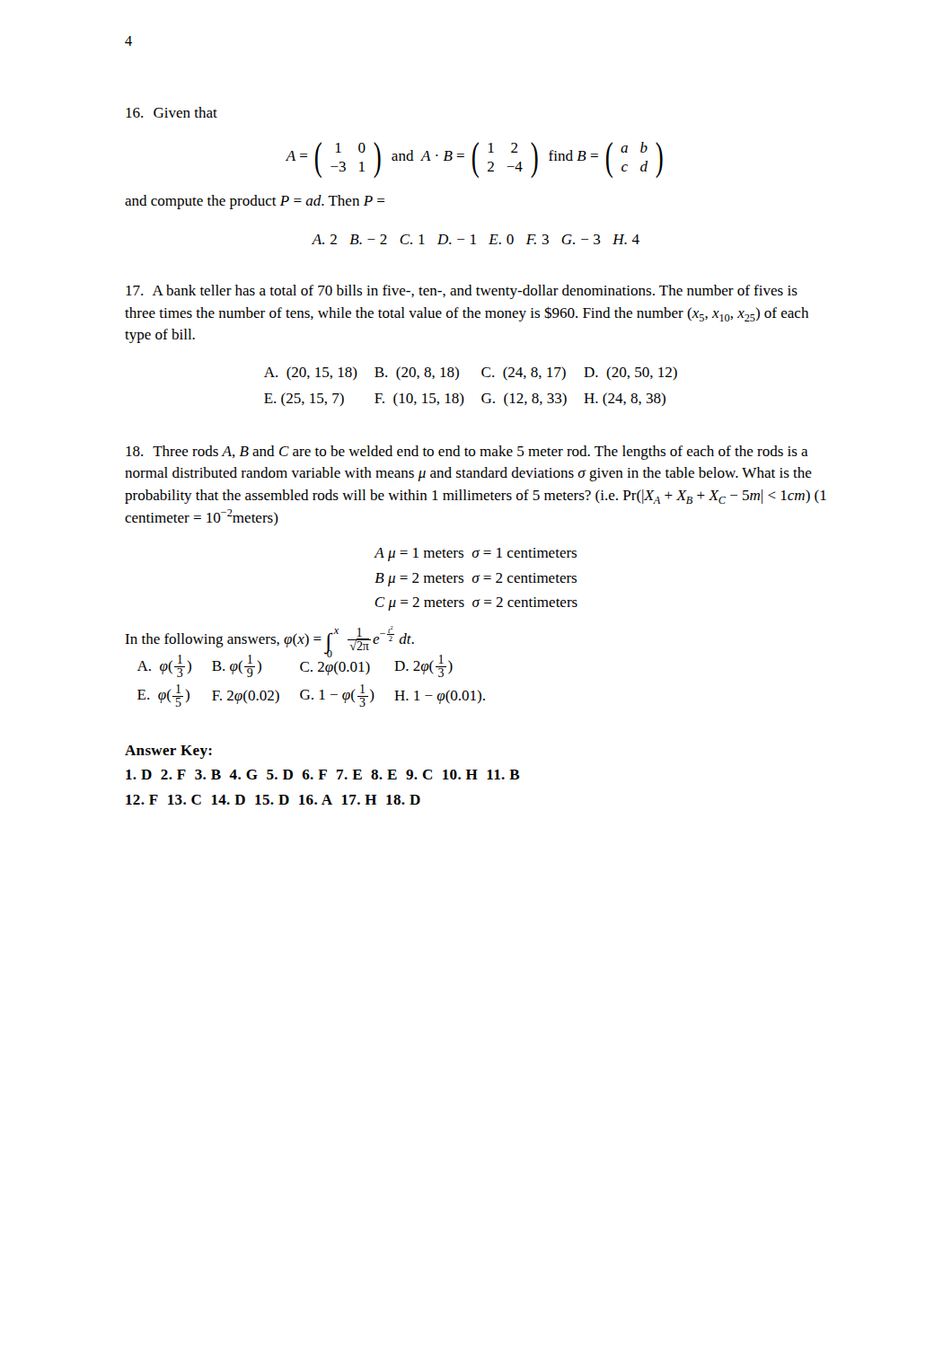4
16. Given that
A = (
| 1 | 0 |
| −3 | 1 |
) and A · B = (
| 1 | 2 |
| 2 | −4 |
) find B = (
| a | b |
| c | d |
)
and compute the product P = ad. Then P =
A. 2 B. − 2 C. 1 D. − 1 E. 0 F. 3 G. − 3 H. 4
17. A bank teller has a total of 70 bills in five-, ten-, and twenty-dollar denominations. The number of fives is three times the number of tens, while the total value of the money is $960. Find the number (x5, x10, x25) of each type of bill.
| A. (20, 15, 18) | B. (20, 8, 18) | C. (24, 8, 17) | D. (20, 50, 12) |
| E. (25, 15, 7) | F. (10, 15, 18) | G. (12, 8, 33) | H. (24, 8, 38) |
18. Three rods A, B and C are to be welded end to end to make 5 meter rod. The lengths of each of the rods is a normal distributed random variable with means μ and standard deviations σ given in the table below. What is the probability that the assembled rods will be within 1 millimeters of 5 meters? (i.e. Pr(|XA + XB + XC − 5m| < 1cm) (1 centimeter = 10−2meters)
A μ = 1 meters σ = 1 centimeters
B μ = 2 meters σ = 2 centimeters
C μ = 2 meters σ = 2 centimeters
In the following answers, φ(x) = ∫0x 1√2π e−t22 dt.
| A. φ ( 1 3 ) | B. φ ( 1 9 ) | C. 2 φ (0.01) | D. 2 φ ( 1 3 ) |
| E. φ ( 1 5 ) | F. 2 φ (0.02) | G. 1 − φ ( 1 3 ) | H. 1 − φ (0.01). |
Answer Key:
1. D 2. F 3. B 4. G 5. D 6. F 7. E 8. E 9. C 10. H 11. B
12. F 13. C 14. D 15. D 16. A 17. H 18. D